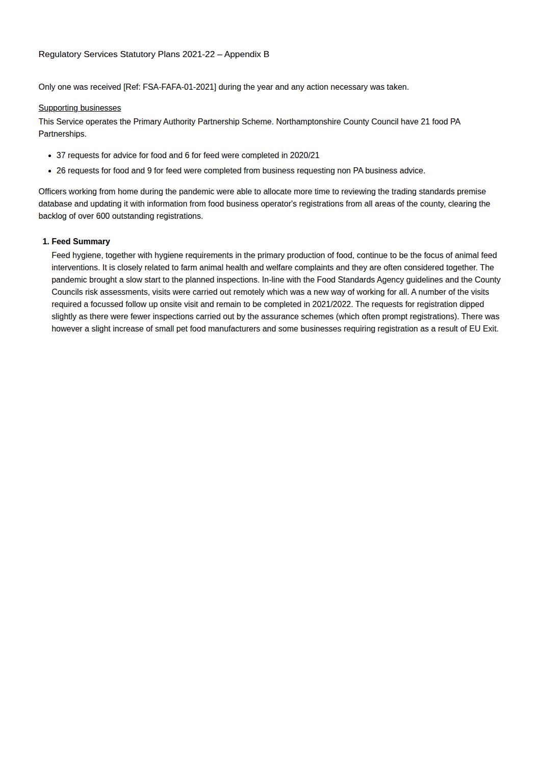Regulatory Services Statutory Plans 2021-22 – Appendix B
Only one was received [Ref: FSA-FAFA-01-2021] during the year and any action necessary was taken.
Supporting businesses
This Service operates the Primary Authority Partnership Scheme. Northamptonshire County Council have 21 food PA Partnerships.
37 requests for advice for food and 6 for feed were completed in 2020/21
26 requests for food and 9 for feed were completed from business requesting non PA business advice.
Officers working from home during the pandemic were able to allocate more time to reviewing the trading standards premise database and updating it with information from food business operator's registrations from all areas of the county, clearing the backlog of over 600 outstanding registrations.
Feed Summary
Feed hygiene, together with hygiene requirements in the primary production of food, continue to be the focus of animal feed interventions. It is closely related to farm animal health and welfare complaints and they are often considered together. The pandemic brought a slow start to the planned inspections. In-line with the Food Standards Agency guidelines and the County Councils risk assessments, visits were carried out remotely which was a new way of working for all. A number of the visits required a focussed follow up onsite visit and remain to be completed in 2021/2022. The requests for registration dipped slightly as there were fewer inspections carried out by the assurance schemes (which often prompt registrations). There was however a slight increase of small pet food manufacturers and some businesses requiring registration as a result of EU Exit.